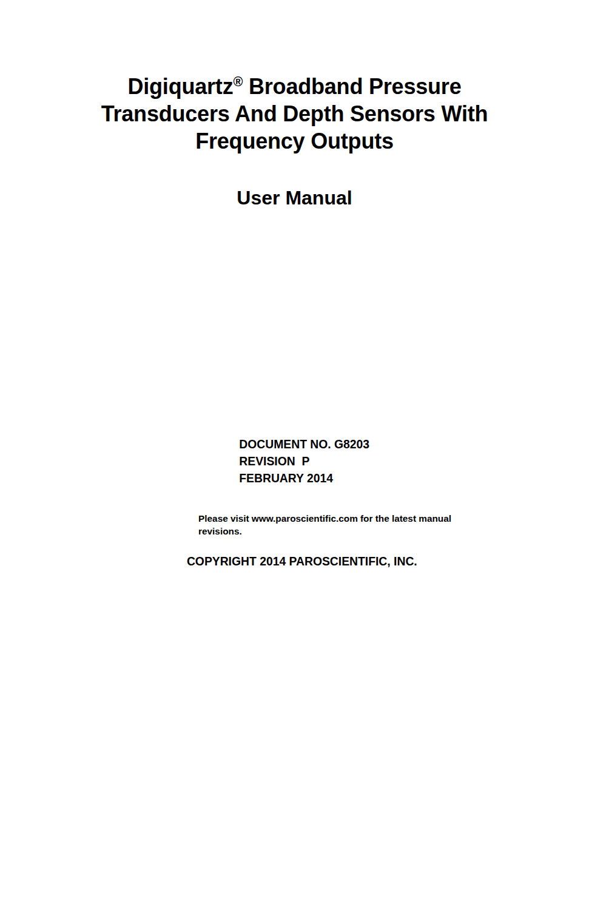Digiquartz® Broadband Pressure
Transducers And Depth Sensors With
Frequency Outputs
User Manual
DOCUMENT NO. G8203
REVISION P
FEBRUARY 2014
Please visit www.paroscientific.com for the latest manual revisions.
COPYRIGHT 2014 PAROSCIENTIFIC, INC.